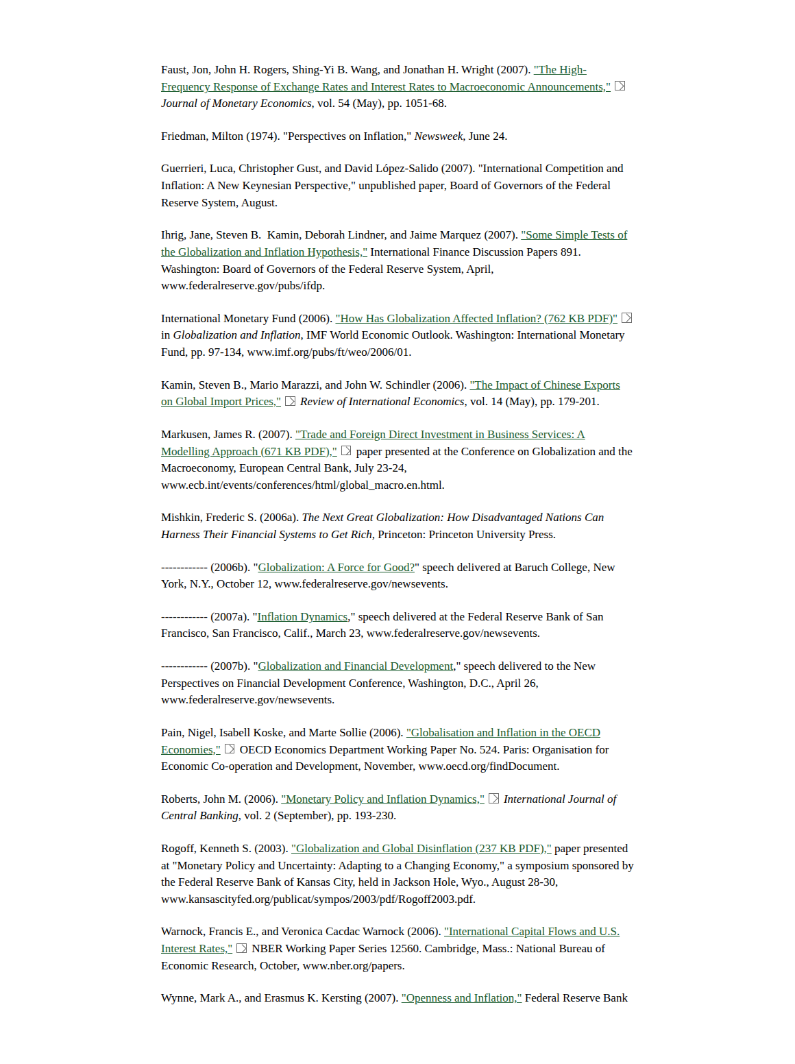Faust, Jon, John H. Rogers, Shing-Yi B. Wang, and Jonathan H. Wright (2007). "The High-Frequency Response of Exchange Rates and Interest Rates to Macroeconomic Announcements," Journal of Monetary Economics, vol. 54 (May), pp. 1051-68.
Friedman, Milton (1974). "Perspectives on Inflation," Newsweek, June 24.
Guerrieri, Luca, Christopher Gust, and David López-Salido (2007). "International Competition and Inflation: A New Keynesian Perspective," unpublished paper, Board of Governors of the Federal Reserve System, August.
Ihrig, Jane, Steven B. Kamin, Deborah Lindner, and Jaime Marquez (2007). "Some Simple Tests of the Globalization and Inflation Hypothesis," International Finance Discussion Papers 891. Washington: Board of Governors of the Federal Reserve System, April, www.federalreserve.gov/pubs/ifdp.
International Monetary Fund (2006). "How Has Globalization Affected Inflation? (762 KB PDF)" in Globalization and Inflation, IMF World Economic Outlook. Washington: International Monetary Fund, pp. 97-134, www.imf.org/pubs/ft/weo/2006/01.
Kamin, Steven B., Mario Marazzi, and John W. Schindler (2006). "The Impact of Chinese Exports on Global Import Prices," Review of International Economics, vol. 14 (May), pp. 179-201.
Markusen, James R. (2007). "Trade and Foreign Direct Investment in Business Services: A Modelling Approach (671 KB PDF)," paper presented at the Conference on Globalization and the Macroeconomy, European Central Bank, July 23-24, www.ecb.int/events/conferences/html/global_macro.en.html.
Mishkin, Frederic S. (2006a). The Next Great Globalization: How Disadvantaged Nations Can Harness Their Financial Systems to Get Rich, Princeton: Princeton University Press.
------------ (2006b). "Globalization: A Force for Good?" speech delivered at Baruch College, New York, N.Y., October 12, www.federalreserve.gov/newsevents.
------------ (2007a). "Inflation Dynamics," speech delivered at the Federal Reserve Bank of San Francisco, San Francisco, Calif., March 23, www.federalreserve.gov/newsevents.
------------ (2007b). "Globalization and Financial Development," speech delivered to the New Perspectives on Financial Development Conference, Washington, D.C., April 26, www.federalreserve.gov/newsevents.
Pain, Nigel, Isabell Koske, and Marte Sollie (2006). "Globalisation and Inflation in the OECD Economies," OECD Economics Department Working Paper No. 524. Paris: Organisation for Economic Co-operation and Development, November, www.oecd.org/findDocument.
Roberts, John M. (2006). "Monetary Policy and Inflation Dynamics," International Journal of Central Banking, vol. 2 (September), pp. 193-230.
Rogoff, Kenneth S. (2003). "Globalization and Global Disinflation (237 KB PDF)," paper presented at "Monetary Policy and Uncertainty: Adapting to a Changing Economy," a symposium sponsored by the Federal Reserve Bank of Kansas City, held in Jackson Hole, Wyo., August 28-30, www.kansascityfed.org/publicat/sympos/2003/pdf/Rogoff2003.pdf.
Warnock, Francis E., and Veronica Cacdac Warnock (2006). "International Capital Flows and U.S. Interest Rates," NBER Working Paper Series 12560. Cambridge, Mass.: National Bureau of Economic Research, October, www.nber.org/papers.
Wynne, Mark A., and Erasmus K. Kersting (2007). "Openness and Inflation," Federal Reserve Bank